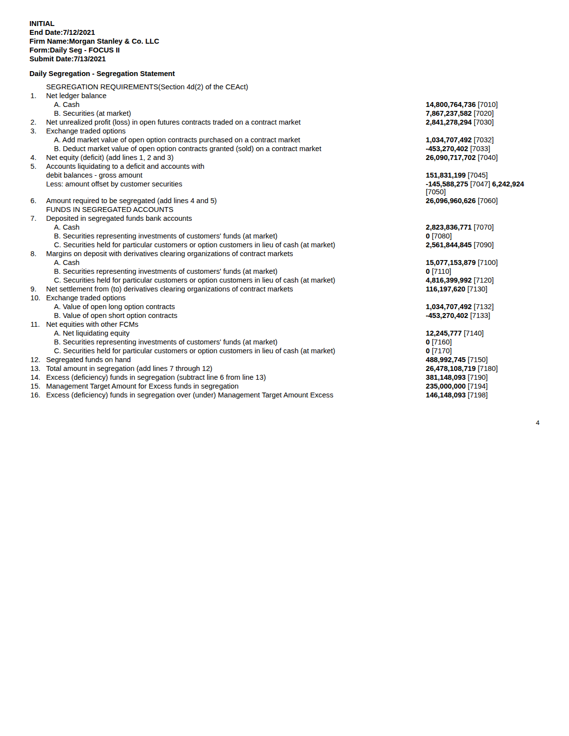INITIAL
End Date:7/12/2021
Firm Name:Morgan Stanley & Co. LLC
Form:Daily Seg - FOCUS II
Submit Date:7/13/2021
Daily Segregation - Segregation Statement
| | SEGREGATION REQUIREMENTS(Section 4d(2) of the CEAct) | |
| 1. | Net ledger balance | |
| | A. Cash | 14,800,764,736 [7010] |
| | B. Securities (at market) | 7,867,237,582 [7020] |
| 2. | Net unrealized profit (loss) in open futures contracts traded on a contract market | 2,841,278,294 [7030] |
| 3. | Exchange traded options | |
| | A. Add market value of open option contracts purchased on a contract market | 1,034,707,492 [7032] |
| | B. Deduct market value of open option contracts granted (sold) on a contract market | -453,270,402 [7033] |
| 4. | Net equity (deficit) (add lines 1, 2 and 3) | 26,090,717,702 [7040] |
| 5. | Accounts liquidating to a deficit and accounts with | |
| | debit balances - gross amount | 151,831,199 [7045] |
| | Less: amount offset by customer securities | -145,588,275 [7047] 6,242,924 [7050] |
| 6. | Amount required to be segregated (add lines 4 and 5) | 26,096,960,626 [7060] |
| | FUNDS IN SEGREGATED ACCOUNTS | |
| 7. | Deposited in segregated funds bank accounts | |
| | A. Cash | 2,823,836,771 [7070] |
| | B. Securities representing investments of customers' funds (at market) | 0 [7080] |
| | C. Securities held for particular customers or option customers in lieu of cash (at market) | 2,561,844,845 [7090] |
| 8. | Margins on deposit with derivatives clearing organizations of contract markets | |
| | A. Cash | 15,077,153,879 [7100] |
| | B. Securities representing investments of customers' funds (at market) | 0 [7110] |
| | C. Securities held for particular customers or option customers in lieu of cash (at market) | 4,816,399,992 [7120] |
| 9. | Net settlement from (to) derivatives clearing organizations of contract markets | 116,197,620 [7130] |
| 10. | Exchange traded options | |
| | A. Value of open long option contracts | 1,034,707,492 [7132] |
| | B. Value of open short option contracts | -453,270,402 [7133] |
| 11. | Net equities with other FCMs | |
| | A. Net liquidating equity | 12,245,777 [7140] |
| | B. Securities representing investments of customers' funds (at market) | 0 [7160] |
| | C. Securities held for particular customers or option customers in lieu of cash (at market) | 0 [7170] |
| 12. | Segregated funds on hand | 488,992,745 [7150] |
| 13. | Total amount in segregation (add lines 7 through 12) | 26,478,108,719 [7180] |
| 14. | Excess (deficiency) funds in segregation (subtract line 6 from line 13) | 381,148,093 [7190] |
| 15. | Management Target Amount for Excess funds in segregation | 235,000,000 [7194] |
| 16. | Excess (deficiency) funds in segregation over (under) Management Target Amount Excess | 146,148,093 [7198] |
4